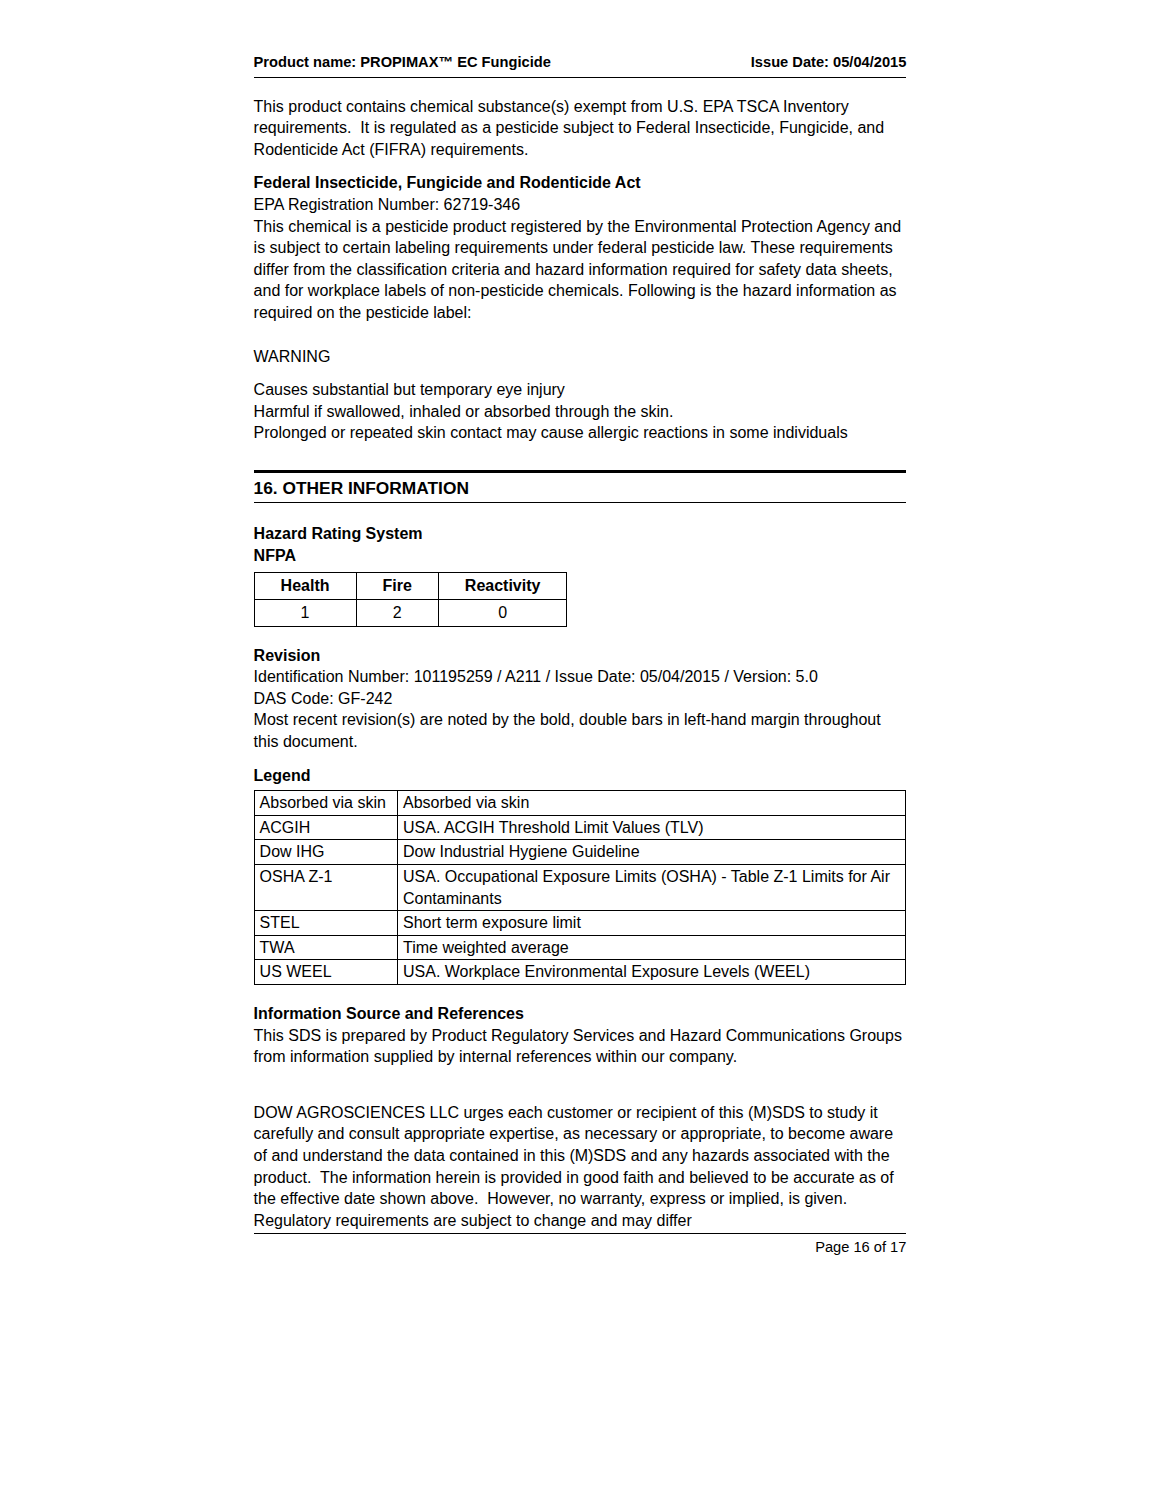Product name: PROPIMAX™ EC Fungicide Issue Date: 05/04/2015
This product contains chemical substance(s) exempt from U.S. EPA TSCA Inventory requirements. It is regulated as a pesticide subject to Federal Insecticide, Fungicide, and Rodenticide Act (FIFRA) requirements.
Federal Insecticide, Fungicide and Rodenticide Act
EPA Registration Number: 62719-346
This chemical is a pesticide product registered by the Environmental Protection Agency and is subject to certain labeling requirements under federal pesticide law. These requirements differ from the classification criteria and hazard information required for safety data sheets, and for workplace labels of non-pesticide chemicals. Following is the hazard information as required on the pesticide label:
WARNING
Causes substantial but temporary eye injury
Harmful if swallowed, inhaled or absorbed through the skin.
Prolonged or repeated skin contact may cause allergic reactions in some individuals
16. OTHER INFORMATION
Hazard Rating System
NFPA
| Health | Fire | Reactivity |
| --- | --- | --- |
| 1 | 2 | 0 |
Revision
Identification Number: 101195259 / A211 / Issue Date: 05/04/2015 / Version: 5.0
DAS Code: GF-242
Most recent revision(s) are noted by the bold, double bars in left-hand margin throughout this document.
Legend
| Absorbed via skin | Absorbed via skin |
| ACGIH | USA. ACGIH Threshold Limit Values (TLV) |
| Dow IHG | Dow Industrial Hygiene Guideline |
| OSHA Z-1 | USA. Occupational Exposure Limits (OSHA) - Table Z-1 Limits for Air Contaminants |
| STEL | Short term exposure limit |
| TWA | Time weighted average |
| US WEEL | USA. Workplace Environmental Exposure Levels (WEEL) |
Information Source and References
This SDS is prepared by Product Regulatory Services and Hazard Communications Groups from information supplied by internal references within our company.
DOW AGROSCIENCES LLC urges each customer or recipient of this (M)SDS to study it carefully and consult appropriate expertise, as necessary or appropriate, to become aware of and understand the data contained in this (M)SDS and any hazards associated with the product. The information herein is provided in good faith and believed to be accurate as of the effective date shown above. However, no warranty, express or implied, is given. Regulatory requirements are subject to change and may differ
Page 16 of 17